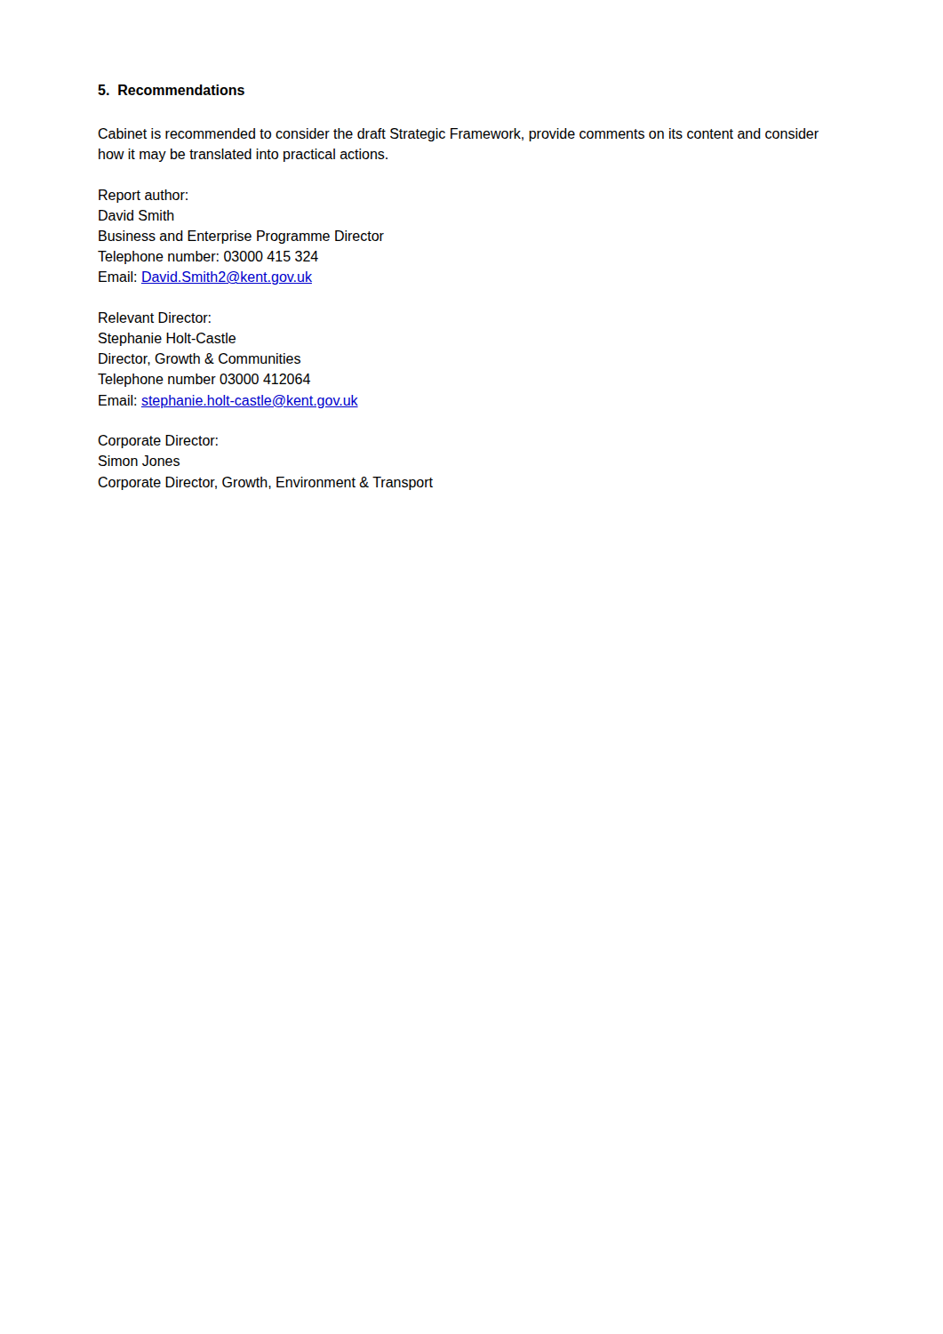5. Recommendations
Cabinet is recommended to consider the draft Strategic Framework, provide comments on its content and consider how it may be translated into practical actions.
Report author:
David Smith
Business and Enterprise Programme Director
Telephone number: 03000 415 324
Email: David.Smith2@kent.gov.uk
Relevant Director:
Stephanie Holt-Castle
Director, Growth & Communities
Telephone number 03000 412064
Email: stephanie.holt-castle@kent.gov.uk
Corporate Director:
Simon Jones
Corporate Director, Growth, Environment & Transport